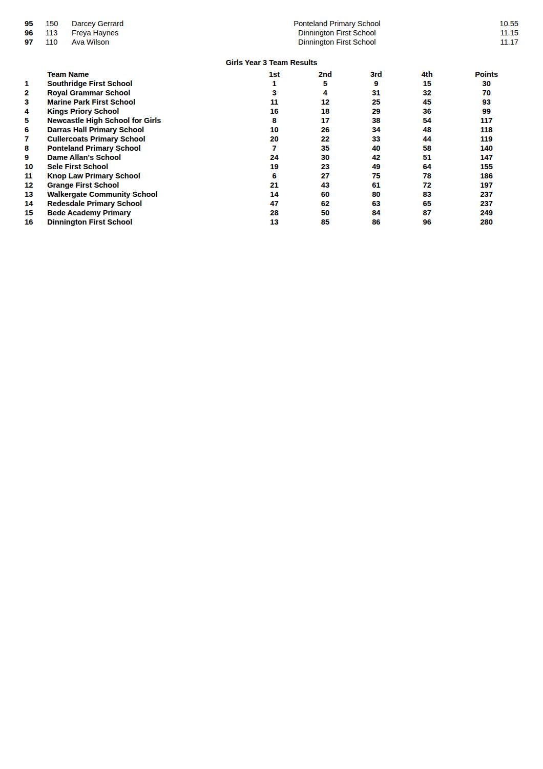| 95 | 150 | Darcey Gerrard | Ponteland Primary School | 10.55 |
| 96 | 113 | Freya Haynes | Dinnington First School | 11.15 |
| 97 | 110 | Ava Wilson | Dinnington First School | 11.17 |
Girls Year 3 Team Results
| | Team Name | 1st | 2nd | 3rd | 4th | Points |
| --- | --- | --- | --- | --- | --- | --- |
| 1 | Southridge First School | 1 | 5 | 9 | 15 | 30 |
| 2 | Royal Grammar School | 3 | 4 | 31 | 32 | 70 |
| 3 | Marine Park First School | 11 | 12 | 25 | 45 | 93 |
| 4 | Kings Priory School | 16 | 18 | 29 | 36 | 99 |
| 5 | Newcastle High School for Girls | 8 | 17 | 38 | 54 | 117 |
| 6 | Darras Hall Primary School | 10 | 26 | 34 | 48 | 118 |
| 7 | Cullercoats Primary School | 20 | 22 | 33 | 44 | 119 |
| 8 | Ponteland Primary School | 7 | 35 | 40 | 58 | 140 |
| 9 | Dame Allan's School | 24 | 30 | 42 | 51 | 147 |
| 10 | Sele First School | 19 | 23 | 49 | 64 | 155 |
| 11 | Knop Law Primary School | 6 | 27 | 75 | 78 | 186 |
| 12 | Grange First School | 21 | 43 | 61 | 72 | 197 |
| 13 | Walkergate Community School | 14 | 60 | 80 | 83 | 237 |
| 14 | Redesdale Primary School | 47 | 62 | 63 | 65 | 237 |
| 15 | Bede Academy Primary | 28 | 50 | 84 | 87 | 249 |
| 16 | Dinnington First School | 13 | 85 | 86 | 96 | 280 |